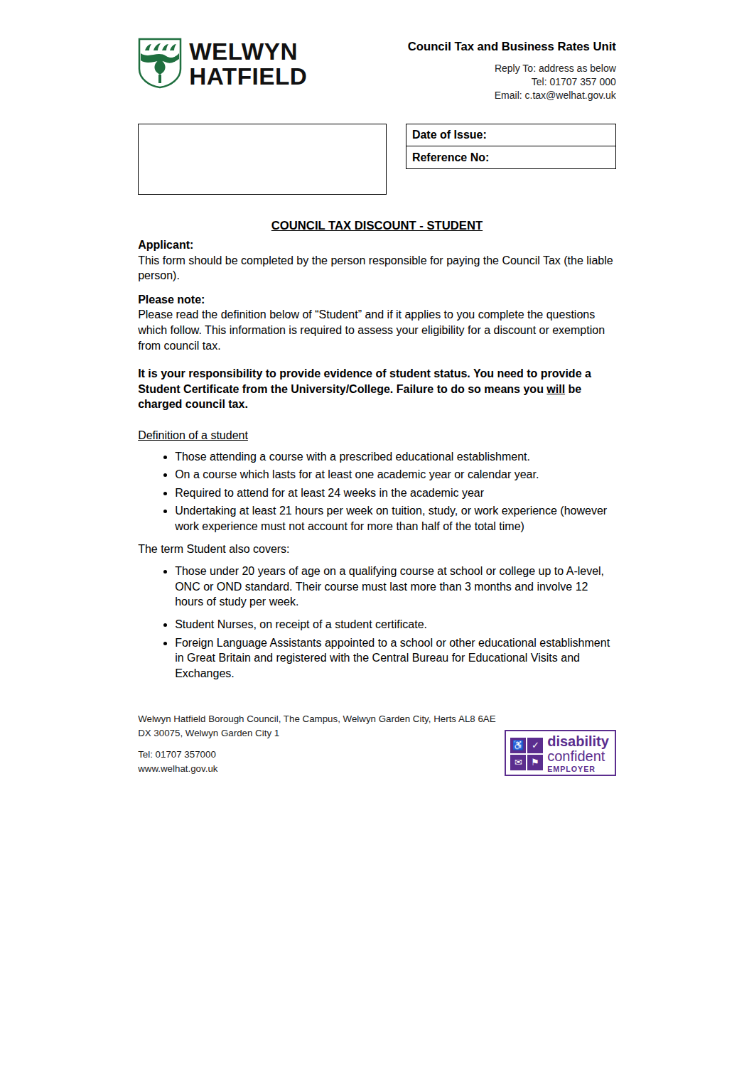WELWYN
HATFIELD
Council Tax and Business Rates Unit
Reply To: address as below
Tel: 01707 357 000
Email: c.tax@welhat.gov.uk
Date of Issue:
Reference No:
COUNCIL TAX DISCOUNT - STUDENT
Applicant:
This form should be completed by the person responsible for paying the Council Tax (the liable person).
Please note:
Please read the definition below of “Student” and if it applies to you complete the questions which follow. This information is required to assess your eligibility for a discount or exemption from council tax.
It is your responsibility to provide evidence of student status. You need to provide a Student Certificate from the University/College. Failure to do so means you will be charged council tax.
Definition of a student
Those attending a course with a prescribed educational establishment.
On a course which lasts for at least one academic year or calendar year.
Required to attend for at least 24 weeks in the academic year
Undertaking at least 21 hours per week on tuition, study, or work experience (however work experience must not account for more than half of the total time)
The term Student also covers:
Those under 20 years of age on a qualifying course at school or college up to A-level, ONC or OND standard. Their course must last more than 3 months and involve 12 hours of study per week.
Student Nurses, on receipt of a student certificate.
Foreign Language Assistants appointed to a school or other educational establishment in Great Britain and registered with the Central Bureau for Educational Visits and Exchanges.
Welwyn Hatfield Borough Council, The Campus, Welwyn Garden City, Herts AL8 6AE
DX 30075, Welwyn Garden City 1
Tel: 01707 357000
www.welhat.gov.uk
♿
✓
✉
⚑
disability
confident
EMPLOYER